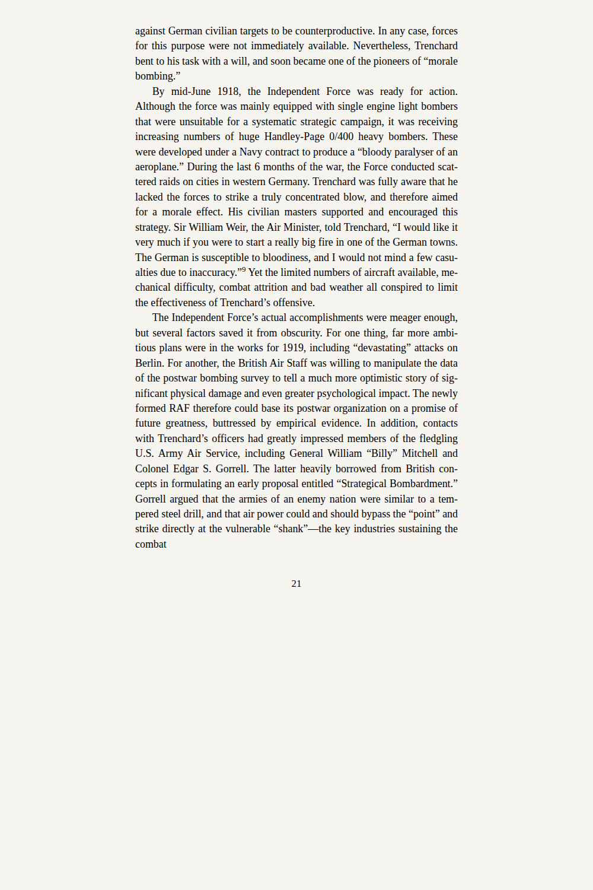against German civilian targets to be counterproductive. In any case, forces for this purpose were not immediately available. Nevertheless, Trenchard bent to his task with a will, and soon became one of the pioneers of “morale bombing.”
By mid-June 1918, the Independent Force was ready for action. Although the force was mainly equipped with single engine light bombers that were unsuitable for a systematic strategic campaign, it was receiving increasing numbers of huge Handley-Page 0/400 heavy bombers. These were developed under a Navy contract to produce a “bloody paralyser of an aeroplane.” During the last 6 months of the war, the Force conducted scattered raids on cities in western Germany. Trenchard was fully aware that he lacked the forces to strike a truly concentrated blow, and therefore aimed for a morale effect. His civilian masters supported and encouraged this strategy. Sir William Weir, the Air Minister, told Trenchard, “I would like it very much if you were to start a really big fire in one of the German towns. The German is susceptible to bloodiness, and I would not mind a few casualties due to inaccuracy.”9 Yet the limited numbers of aircraft available, mechanical difficulty, combat attrition and bad weather all conspired to limit the effectiveness of Trenchard’s offensive.
The Independent Force’s actual accomplishments were meager enough, but several factors saved it from obscurity. For one thing, far more ambitious plans were in the works for 1919, including “devastating” attacks on Berlin. For another, the British Air Staff was willing to manipulate the data of the postwar bombing survey to tell a much more optimistic story of significant physical damage and even greater psychological impact. The newly formed RAF therefore could base its postwar organization on a promise of future greatness, buttressed by empirical evidence. In addition, contacts with Trenchard’s officers had greatly impressed members of the fledgling U.S. Army Air Service, including General William “Billy” Mitchell and Colonel Edgar S. Gorrell. The latter heavily borrowed from British concepts in formulating an early proposal entitled “Strategical Bombardment.” Gorrell argued that the armies of an enemy nation were similar to a tempered steel drill, and that air power could and should bypass the “point” and strike directly at the vulnerable “shank”—the key industries sustaining the combat
21